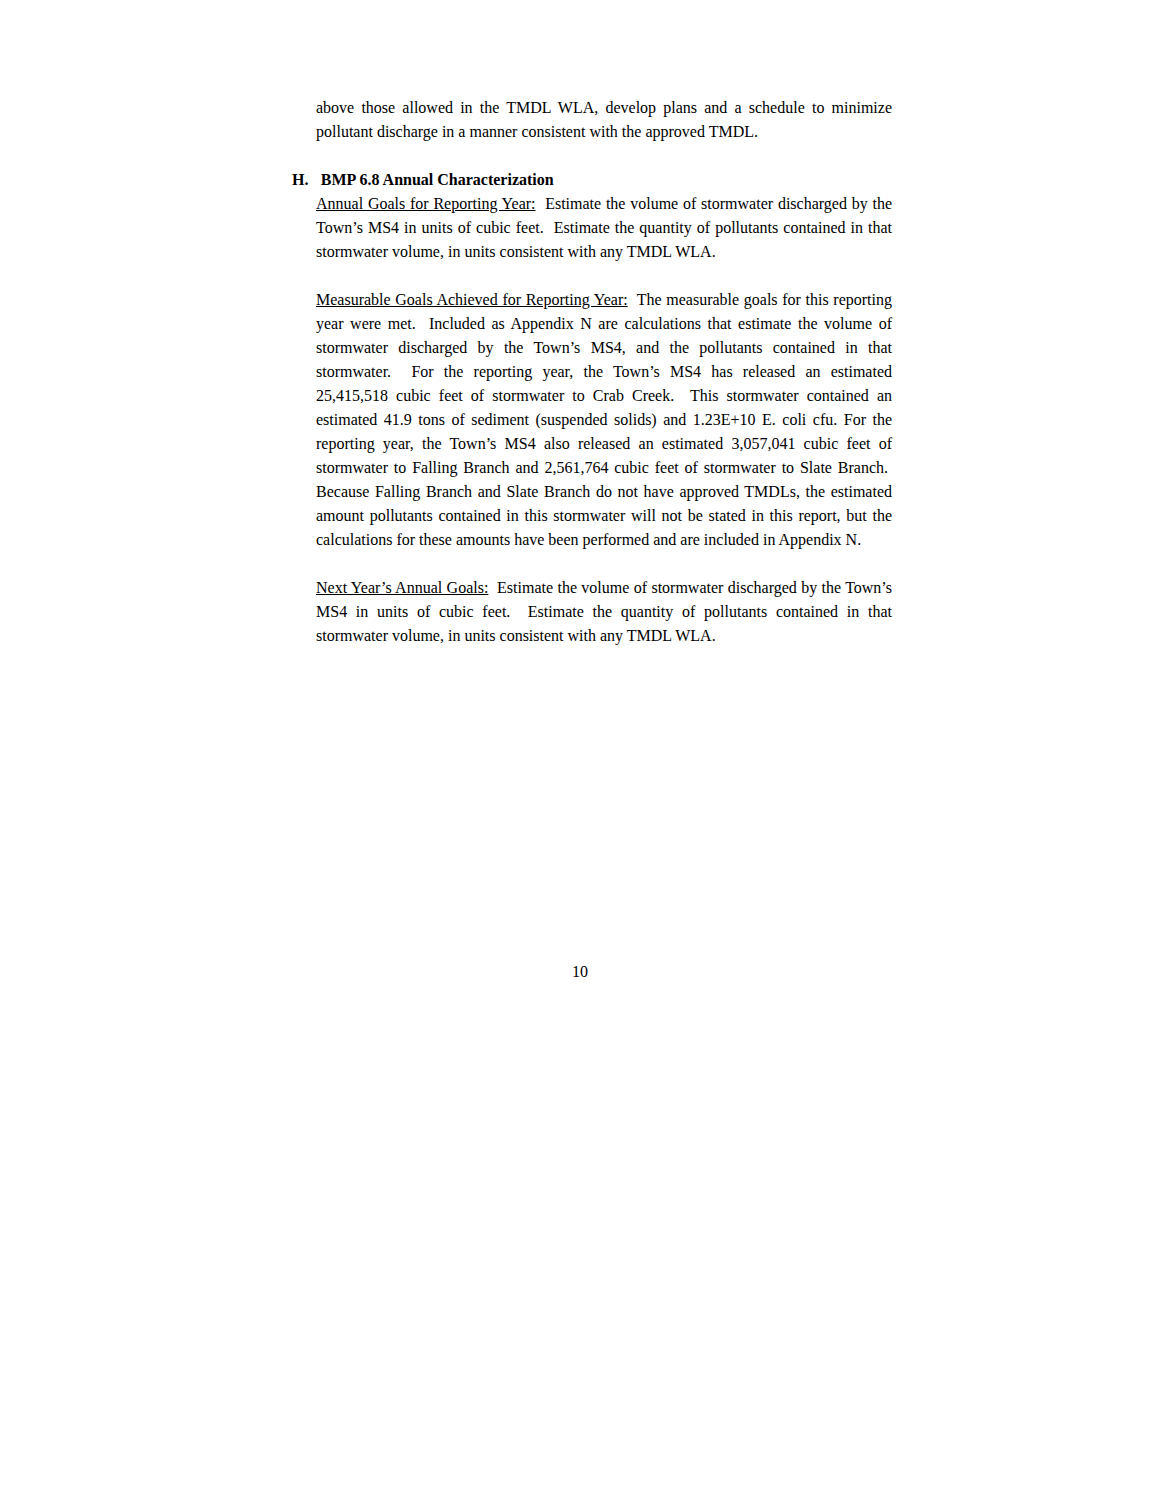above those allowed in the TMDL WLA, develop plans and a schedule to minimize pollutant discharge in a manner consistent with the approved TMDL.
H. BMP 6.8 Annual Characterization
Annual Goals for Reporting Year: Estimate the volume of stormwater discharged by the Town’s MS4 in units of cubic feet. Estimate the quantity of pollutants contained in that stormwater volume, in units consistent with any TMDL WLA.
Measurable Goals Achieved for Reporting Year: The measurable goals for this reporting year were met. Included as Appendix N are calculations that estimate the volume of stormwater discharged by the Town’s MS4, and the pollutants contained in that stormwater. For the reporting year, the Town’s MS4 has released an estimated 25,415,518 cubic feet of stormwater to Crab Creek. This stormwater contained an estimated 41.9 tons of sediment (suspended solids) and 1.23E+10 E. coli cfu. For the reporting year, the Town’s MS4 also released an estimated 3,057,041 cubic feet of stormwater to Falling Branch and 2,561,764 cubic feet of stormwater to Slate Branch. Because Falling Branch and Slate Branch do not have approved TMDLs, the estimated amount pollutants contained in this stormwater will not be stated in this report, but the calculations for these amounts have been performed and are included in Appendix N.
Next Year’s Annual Goals: Estimate the volume of stormwater discharged by the Town’s MS4 in units of cubic feet. Estimate the quantity of pollutants contained in that stormwater volume, in units consistent with any TMDL WLA.
10